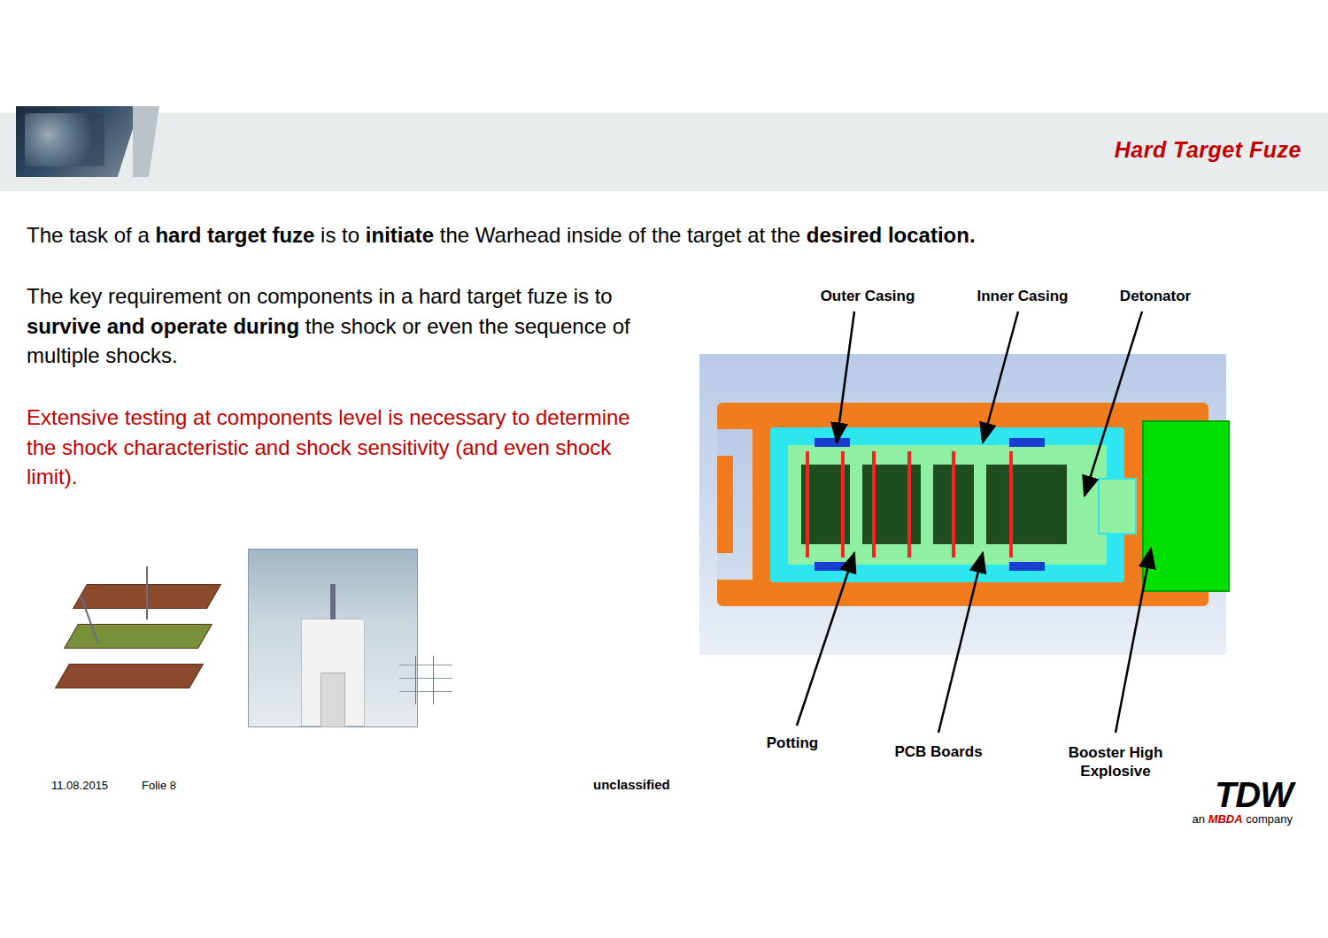Hard Target Fuze
The task of a hard target fuze is to initiate the Warhead inside of the target at the desired location.
The key requirement on components in a hard target fuze is to survive and operate during the shock or even the sequence of multiple shocks.
Extensive testing at components level is necessary to determine the shock characteristic and shock sensitivity (and even shock limit).
Outer Casing
Inner Casing
Detonator
Potting
PCB Boards
Booster High
Explosive
11.08.2015
Folie 8
unclassified
TDW
an MBDA company